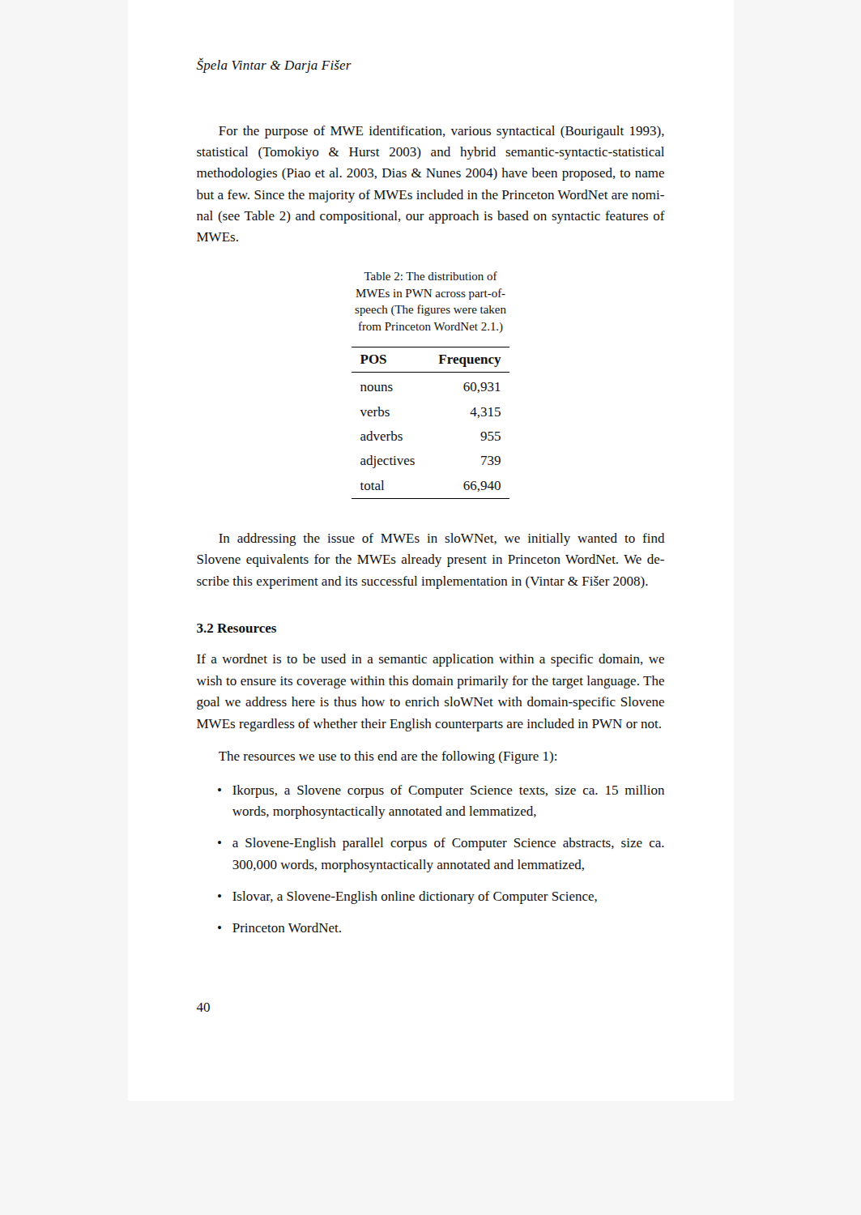Špela Vintar & Darja Fišer
For the purpose of MWE identification, various syntactical (Bourigault 1993), statistical (Tomokiyo & Hurst 2003) and hybrid semantic-syntactic-statistical methodologies (Piao et al. 2003, Dias & Nunes 2004) have been proposed, to name but a few. Since the majority of MWEs included in the Princeton WordNet are nominal (see Table 2) and compositional, our approach is based on syntactic features of MWEs.
Table 2: The distribution of MWEs in PWN across part-of-speech (The figures were taken from Princeton WordNet 2.1.)
| POS | Frequency |
| --- | --- |
| nouns | 60,931 |
| verbs | 4,315 |
| adverbs | 955 |
| adjectives | 739 |
| total | 66,940 |
In addressing the issue of MWEs in sloWNet, we initially wanted to find Slovene equivalents for the MWEs already present in Princeton WordNet. We describe this experiment and its successful implementation in (Vintar & Fišer 2008).
3.2 Resources
If a wordnet is to be used in a semantic application within a specific domain, we wish to ensure its coverage within this domain primarily for the target language. The goal we address here is thus how to enrich sloWNet with domain-specific Slovene MWEs regardless of whether their English counterparts are included in PWN or not.
The resources we use to this end are the following (Figure 1):
Ikorpus, a Slovene corpus of Computer Science texts, size ca. 15 million words, morphosyntactically annotated and lemmatized,
a Slovene-English parallel corpus of Computer Science abstracts, size ca. 300,000 words, morphosyntactically annotated and lemmatized,
Islovar, a Slovene-English online dictionary of Computer Science,
Princeton WordNet.
40